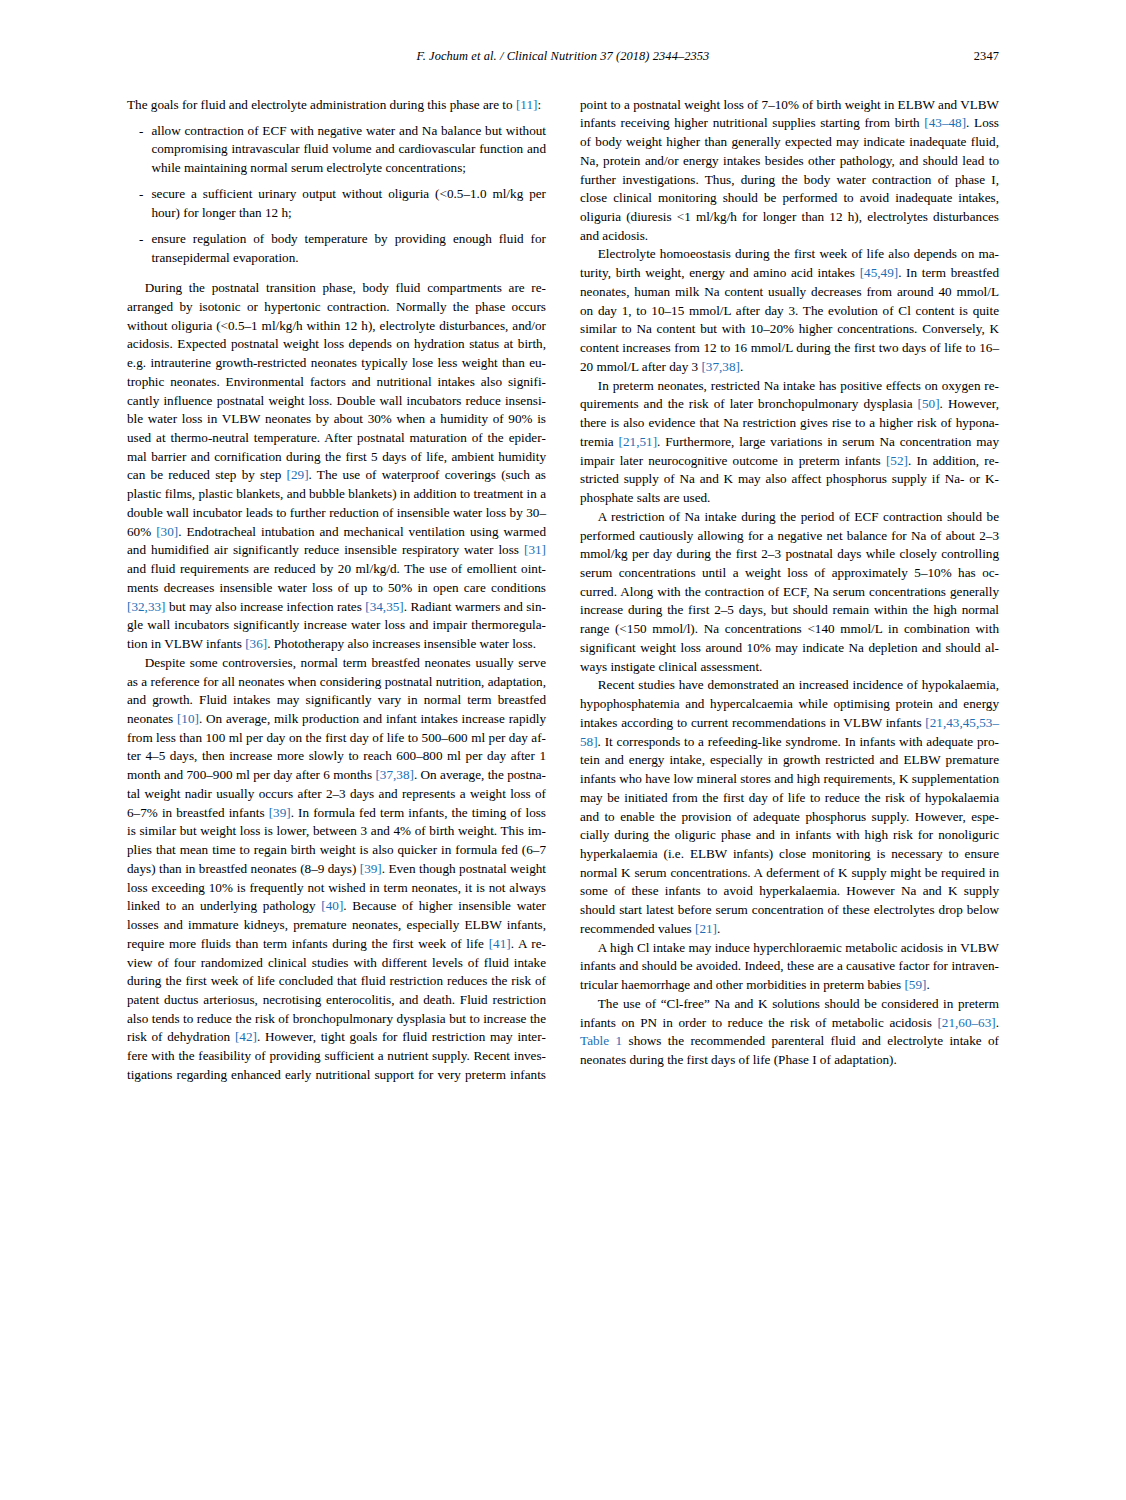F. Jochum et al. / Clinical Nutrition 37 (2018) 2344–2353
2347
The goals for fluid and electrolyte administration during this phase are to [11]:
allow contraction of ECF with negative water and Na balance but without compromising intravascular fluid volume and cardiovascular function and while maintaining normal serum electrolyte concentrations;
secure a sufficient urinary output without oliguria (<0.5–1.0 ml/kg per hour) for longer than 12 h;
ensure regulation of body temperature by providing enough fluid for transepidermal evaporation.
During the postnatal transition phase, body fluid compartments are rearranged by isotonic or hypertonic contraction. Normally the phase occurs without oliguria (<0.5–1 ml/kg/h within 12 h), electrolyte disturbances, and/or acidosis. Expected postnatal weight loss depends on hydration status at birth, e.g. intrauterine growth-restricted neonates typically lose less weight than eutrophic neonates. Environmental factors and nutritional intakes also significantly influence postnatal weight loss. Double wall incubators reduce insensible water loss in VLBW neonates by about 30% when a humidity of 90% is used at thermo-neutral temperature. After postnatal maturation of the epidermal barrier and cornification during the first 5 days of life, ambient humidity can be reduced step by step [29]. The use of waterproof coverings (such as plastic films, plastic blankets, and bubble blankets) in addition to treatment in a double wall incubator leads to further reduction of insensible water loss by 30–60% [30]. Endotracheal intubation and mechanical ventilation using warmed and humidified air significantly reduce insensible respiratory water loss [31] and fluid requirements are reduced by 20 ml/kg/d. The use of emollient ointments decreases insensible water loss of up to 50% in open care conditions [32,33] but may also increase infection rates [34,35]. Radiant warmers and single wall incubators significantly increase water loss and impair thermoregulation in VLBW infants [36]. Phototherapy also increases insensible water loss.
Despite some controversies, normal term breastfed neonates usually serve as a reference for all neonates when considering postnatal nutrition, adaptation, and growth. Fluid intakes may significantly vary in normal term breastfed neonates [10]. On average, milk production and infant intakes increase rapidly from less than 100 ml per day on the first day of life to 500–600 ml per day after 4–5 days, then increase more slowly to reach 600–800 ml per day after 1 month and 700–900 ml per day after 6 months [37,38]. On average, the postnatal weight nadir usually occurs after 2–3 days and represents a weight loss of 6–7% in breastfed infants [39]. In formula fed term infants, the timing of loss is similar but weight loss is lower, between 3 and 4% of birth weight. This implies that mean time to regain birth weight is also quicker in formula fed (6–7 days) than in breastfed neonates (8–9 days) [39]. Even though postnatal weight loss exceeding 10% is frequently not wished in term neonates, it is not always linked to an underlying pathology [40]. Because of higher insensible water losses and immature kidneys, premature neonates, especially ELBW infants, require more fluids than term infants during the first week of life [41]. A review of four randomized clinical studies with different levels of fluid intake during the first week of life concluded that fluid restriction reduces the risk of patent ductus arteriosus, necrotising enterocolitis, and death. Fluid restriction also tends to reduce the risk of bronchopulmonary dysplasia but to increase the risk of dehydration [42]. However, tight goals for fluid restriction may interfere with the feasibility of providing sufficient a nutrient supply. Recent investigations regarding enhanced early nutritional support for very preterm infants point to a postnatal weight loss of 7–10% of birth weight in ELBW and VLBW infants receiving higher nutritional supplies starting from birth [43–48]. Loss of body weight higher than generally expected may indicate inadequate fluid, Na, protein and/or energy intakes besides other pathology, and should lead to further investigations. Thus, during the body water contraction of phase I, close clinical monitoring should be performed to avoid inadequate intakes, oliguria (diuresis <1 ml/kg/h for longer than 12 h), electrolytes disturbances and acidosis.
Electrolyte homoeostasis during the first week of life also depends on maturity, birth weight, energy and amino acid intakes [45,49]. In term breastfed neonates, human milk Na content usually decreases from around 40 mmol/L on day 1, to 10–15 mmol/L after day 3. The evolution of Cl content is quite similar to Na content but with 10–20% higher concentrations. Conversely, K content increases from 12 to 16 mmol/L during the first two days of life to 16–20 mmol/L after day 3 [37,38].
In preterm neonates, restricted Na intake has positive effects on oxygen requirements and the risk of later bronchopulmonary dysplasia [50]. However, there is also evidence that Na restriction gives rise to a higher risk of hyponatremia [21,51]. Furthermore, large variations in serum Na concentration may impair later neurocognitive outcome in preterm infants [52]. In addition, restricted supply of Na and K may also affect phosphorus supply if Na- or K-phosphate salts are used.
A restriction of Na intake during the period of ECF contraction should be performed cautiously allowing for a negative net balance for Na of about 2–3 mmol/kg per day during the first 2–3 postnatal days while closely controlling serum concentrations until a weight loss of approximately 5–10% has occurred. Along with the contraction of ECF, Na serum concentrations generally increase during the first 2–5 days, but should remain within the high normal range (<150 mmol/l). Na concentrations <140 mmol/L in combination with significant weight loss around 10% may indicate Na depletion and should always instigate clinical assessment.
Recent studies have demonstrated an increased incidence of hypokalaemia, hypophosphatemia and hypercalcaemia while optimising protein and energy intakes according to current recommendations in VLBW infants [21,43,45,53–58]. It corresponds to a refeeding-like syndrome. In infants with adequate protein and energy intake, especially in growth restricted and ELBW premature infants who have low mineral stores and high requirements, K supplementation may be initiated from the first day of life to reduce the risk of hypokalaemia and to enable the provision of adequate phosphorus supply. However, especially during the oliguric phase and in infants with high risk for nonoliguric hyperkalaemia (i.e. ELBW infants) close monitoring is necessary to ensure normal K serum concentrations. A deferment of K supply might be required in some of these infants to avoid hyperkalaemia. However Na and K supply should start latest before serum concentration of these electrolytes drop below recommended values [21].
A high Cl intake may induce hyperchloraemic metabolic acidosis in VLBW infants and should be avoided. Indeed, these are a causative factor for intraventricular haemorrhage and other morbidities in preterm babies [59].
The use of “Cl-free” Na and K solutions should be considered in preterm infants on PN in order to reduce the risk of metabolic acidosis [21,60–63]. Table 1 shows the recommended parenteral fluid and electrolyte intake of neonates during the first days of life (Phase I of adaptation).